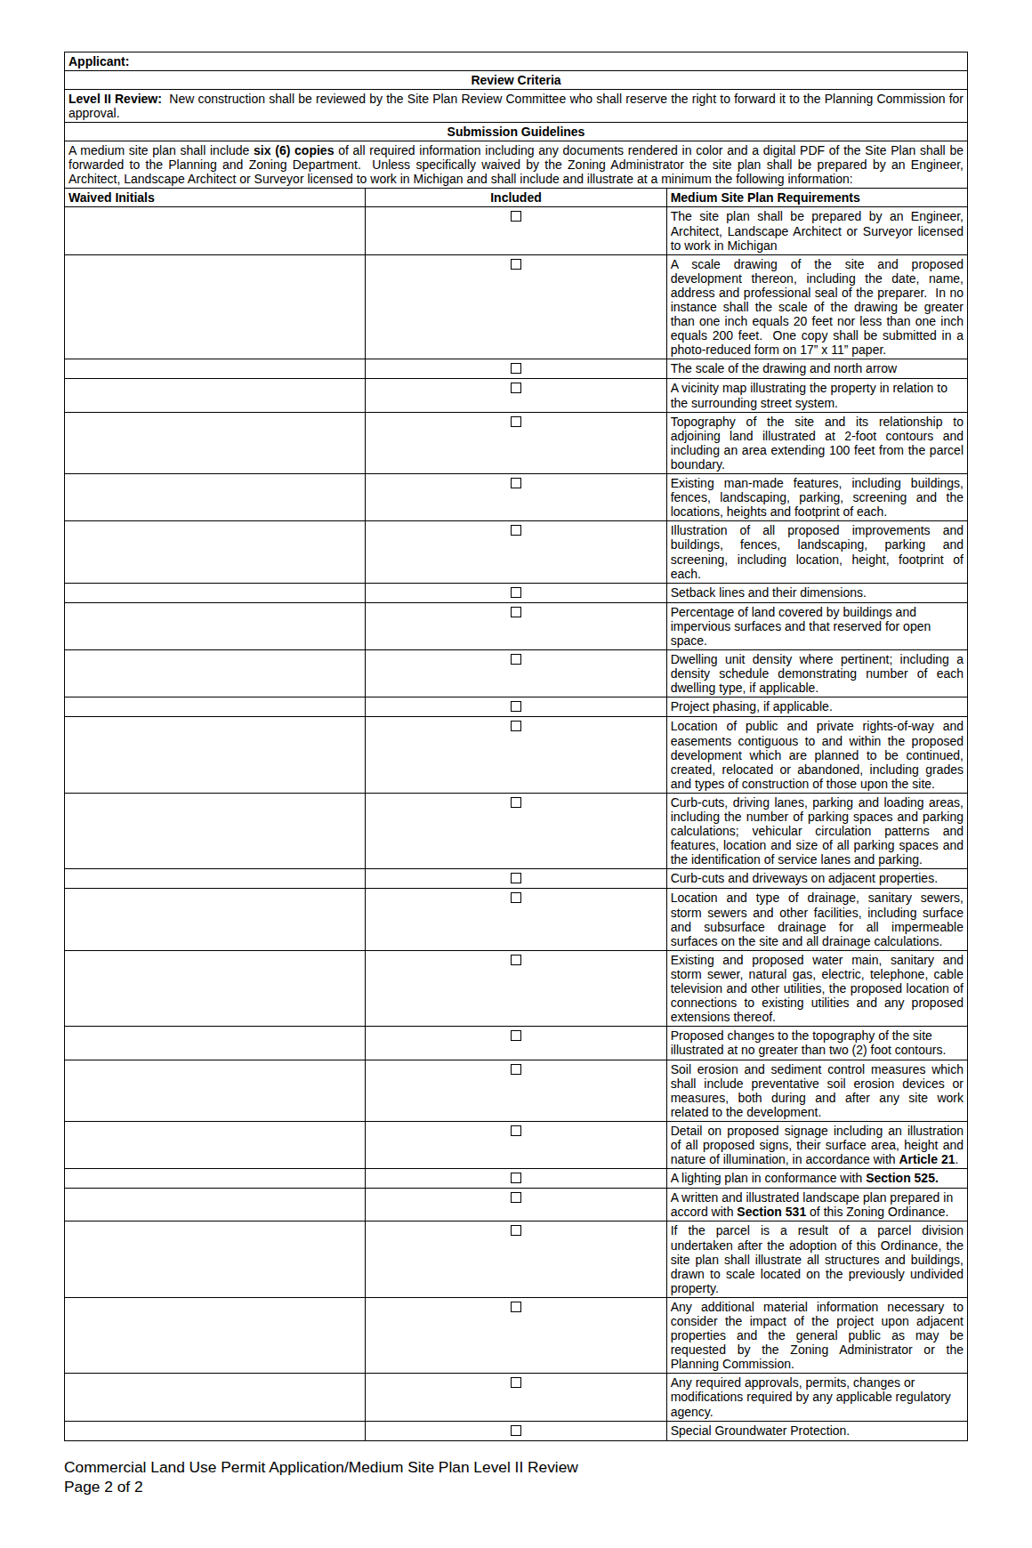| Applicant: |
| Review Criteria |
| Level II Review: New construction shall be reviewed by the Site Plan Review Committee who shall reserve the right to forward it to the Planning Commission for approval. |
| Submission Guidelines |
| A medium site plan shall include six (6) copies of all required information including any documents rendered in color and a digital PDF of the Site Plan shall be forwarded to the Planning and Zoning Department. Unless specifically waived by the Zoning Administrator the site plan shall be prepared by an Engineer, Architect, Landscape Architect or Surveyor licensed to work in Michigan and shall include and illustrate at a minimum the following information: |
| Waived Initials | Included | Medium Site Plan Requirements |
| | | The site plan shall be prepared by an Engineer, Architect, Landscape Architect or Surveyor licensed to work in Michigan |
| | | A scale drawing of the site and proposed development thereon, including the date, name, address and professional seal of the preparer. In no instance shall the scale of the drawing be greater than one inch equals 20 feet nor less than one inch equals 200 feet. One copy shall be submitted in a photo-reduced form on 17” x 11” paper. |
| | | The scale of the drawing and north arrow |
| | | A vicinity map illustrating the property in relation to the surrounding street system. |
| | | Topography of the site and its relationship to adjoining land illustrated at 2-foot contours and including an area extending 100 feet from the parcel boundary. |
| | | Existing man-made features, including buildings, fences, landscaping, parking, screening and the locations, heights and footprint of each. |
| | | Illustration of all proposed improvements and buildings, fences, landscaping, parking and screening, including location, height, footprint of each. |
| | | Setback lines and their dimensions. |
| | | Percentage of land covered by buildings and impervious surfaces and that reserved for open space. |
| | | Dwelling unit density where pertinent; including a density schedule demonstrating number of each dwelling type, if applicable. |
| | | Project phasing, if applicable. |
| | | Location of public and private rights-of-way and easements contiguous to and within the proposed development which are planned to be continued, created, relocated or abandoned, including grades and types of construction of those upon the site. |
| | | Curb-cuts, driving lanes, parking and loading areas, including the number of parking spaces and parking calculations; vehicular circulation patterns and features, location and size of all parking spaces and the identification of service lanes and parking. |
| | | Curb-cuts and driveways on adjacent properties. |
| | | Location and type of drainage, sanitary sewers, storm sewers and other facilities, including surface and subsurface drainage for all impermeable surfaces on the site and all drainage calculations. |
| | | Existing and proposed water main, sanitary and storm sewer, natural gas, electric, telephone, cable television and other utilities, the proposed location of connections to existing utilities and any proposed extensions thereof. |
| | | Proposed changes to the topography of the site illustrated at no greater than two (2) foot contours. |
| | | Soil erosion and sediment control measures which shall include preventative soil erosion devices or measures, both during and after any site work related to the development. |
| | | Detail on proposed signage including an illustration of all proposed signs, their surface area, height and nature of illumination, in accordance with Article 21 . |
| | | A lighting plan in conformance with Section 525. |
| | | A written and illustrated landscape plan prepared in accord with Section 531 of this Zoning Ordinance. |
| | | If the parcel is a result of a parcel division undertaken after the adoption of this Ordinance, the site plan shall illustrate all structures and buildings, drawn to scale located on the previously undivided property. |
| | | Any additional material information necessary to consider the impact of the project upon adjacent properties and the general public as may be requested by the Zoning Administrator or the Planning Commission. |
| | | Any required approvals, permits, changes or modifications required by any applicable regulatory agency. |
| | | Special Groundwater Protection. |
Commercial Land Use Permit Application/Medium Site Plan Level II Review
Page 2 of 2